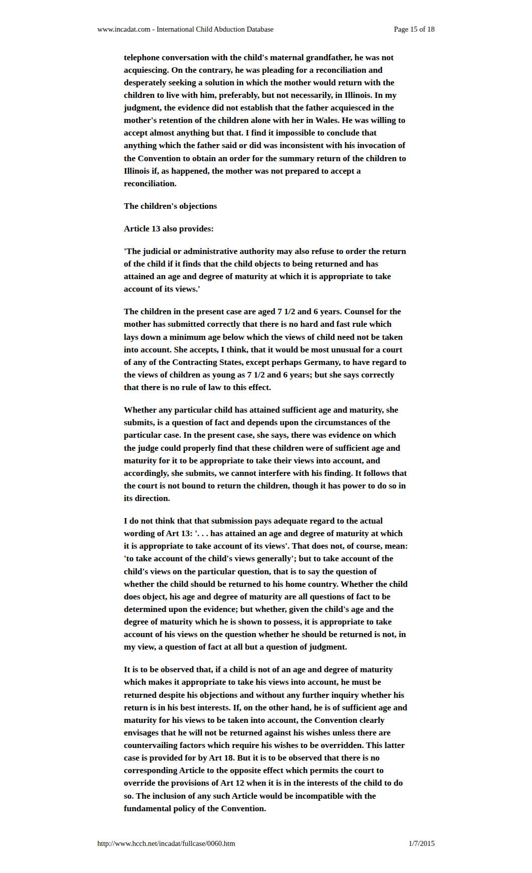www.incadat.com - International Child Abduction Database Page 15 of 18
telephone conversation with the child's maternal grandfather, he was not acquiescing. On the contrary, he was pleading for a reconciliation and desperately seeking a solution in which the mother would return with the children to live with him, preferably, but not necessarily, in Illinois. In my judgment, the evidence did not establish that the father acquiesced in the mother's retention of the children alone with her in Wales. He was willing to accept almost anything but that. I find it impossible to conclude that anything which the father said or did was inconsistent with his invocation of the Convention to obtain an order for the summary return of the children to Illinois if, as happened, the mother was not prepared to accept a reconciliation.
The children's objections
Article 13 also provides:
'The judicial or administrative authority may also refuse to order the return of the child if it finds that the child objects to being returned and has attained an age and degree of maturity at which it is appropriate to take account of its views.'
The children in the present case are aged 7 1/2 and 6 years. Counsel for the mother has submitted correctly that there is no hard and fast rule which lays down a minimum age below which the views of child need not be taken into account. She accepts, I think, that it would be most unusual for a court of any of the Contracting States, except perhaps Germany, to have regard to the views of children as young as 7 1/2 and 6 years; but she says correctly that there is no rule of law to this effect.
Whether any particular child has attained sufficient age and maturity, she submits, is a question of fact and depends upon the circumstances of the particular case. In the present case, she says, there was evidence on which the judge could properly find that these children were of sufficient age and maturity for it to be appropriate to take their views into account, and accordingly, she submits, we cannot interfere with his finding. It follows that the court is not bound to return the children, though it has power to do so in its direction.
I do not think that that submission pays adequate regard to the actual wording of Art 13: '. . . has attained an age and degree of maturity at which it is appropriate to take account of its views'. That does not, of course, mean: 'to take account of the child's views generally'; but to take account of the child's views on the particular question, that is to say the question of whether the child should be returned to his home country. Whether the child does object, his age and degree of maturity are all questions of fact to be determined upon the evidence; but whether, given the child's age and the degree of maturity which he is shown to possess, it is appropriate to take account of his views on the question whether he should be returned is not, in my view, a question of fact at all but a question of judgment.
It is to be observed that, if a child is not of an age and degree of maturity which makes it appropriate to take his views into account, he must be returned despite his objections and without any further inquiry whether his return is in his best interests. If, on the other hand, he is of sufficient age and maturity for his views to be taken into account, the Convention clearly envisages that he will not be returned against his wishes unless there are countervailing factors which require his wishes to be overridden. This latter case is provided for by Art 18. But it is to be observed that there is no corresponding Article to the opposite effect which permits the court to override the provisions of Art 12 when it is in the interests of the child to do so. The inclusion of any such Article would be incompatible with the fundamental policy of the Convention.
http://www.hcch.net/incadat/fullcase/0060.htm 1/7/2015